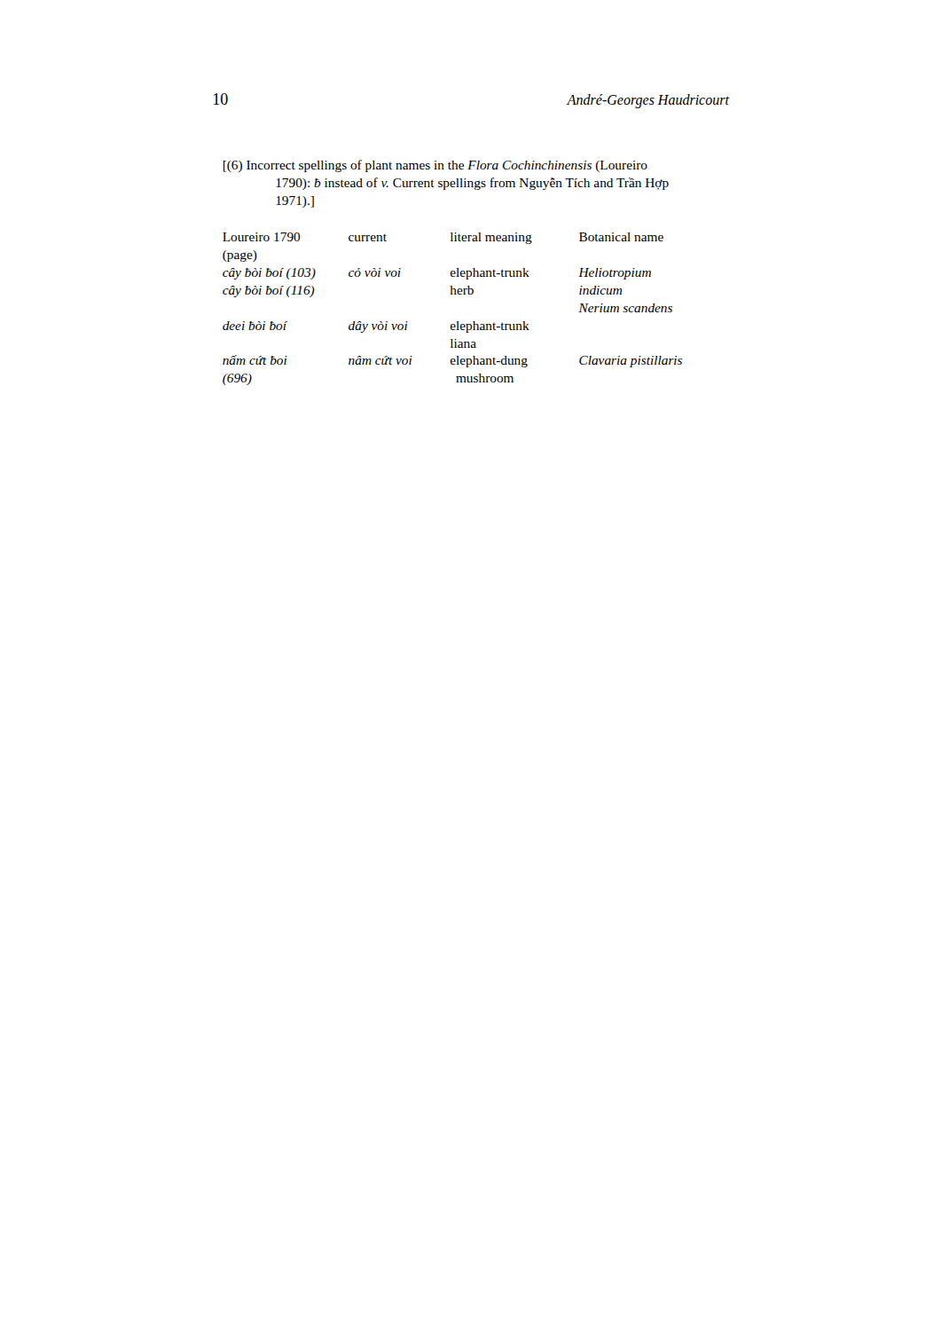10 André-Georges Haudricourt
[(6) Incorrect spellings of plant names in the Flora Cochinchinensis (Loureiro 1790): ƀ instead of v. Current spellings from Nguyễn Tích and Trần Hợp 1971).]
| Loureiro 1790 | current | literal meaning | Botanical name |
| (page) | | | |
| cây ƀòi ƀoí (103) | cỏ vòi voi | elephant-trunk | Heliotropium |
| cây ƀòi ƀoí (116) | | herb | indicum |
| | | | Nerium scandens |
| deei ƀòi ƀoí | dây vòi voi | elephant-trunk | |
| | | liana | |
| nấm cứt ƀoi | nâm cứt voi | elephant-dung | Clavaria pistillaris |
| (696) | | mushroom | |